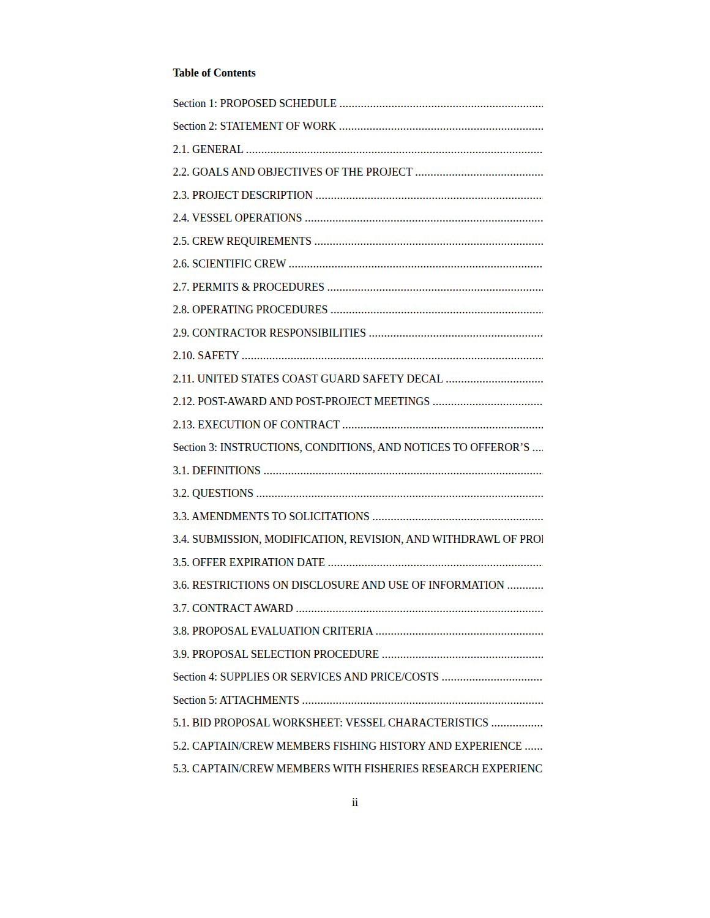Table of Contents
Section 1: PROPOSED SCHEDULE ......................................................................................... 1
Section 2: STATEMENT OF WORK ....................................................................................... 2
2.1. GENERAL ................................................................................................................. 2
2.2. GOALS AND OBJECTIVES OF THE PROJECT ............................................................. 2
2.3. PROJECT DESCRIPTION .................................................................................................... 2
2.4. VESSEL OPERATIONS ....................................................................................................... 3
2.5. CREW REQUIREMENTS ................................................................................................... 4
2.6. SCIENTIFIC CREW ........................................................................................................... 5
2.7. PERMITS & PROCEDURES ................................................................................................ 6
2.8. OPERATING PROCEDURES .............................................................................................. 6
2.9. CONTRACTOR RESPONSIBILITIES ............................................................................... 7
2.10. SAFETY ................................................................................................................... 7
2.11. UNITED STATES COAST GUARD SAFETY DECAL .................................................... 8
2.12. POST-AWARD AND POST-PROJECT MEETINGS ......................................................... 8
2.13. EXECUTION OF CONTRACT .......................................................................................... 8
Section 3: INSTRUCTIONS, CONDITIONS, AND NOTICES TO OFFEROR’S ....................... 9
3.1. DEFINITIONS ............................................................................................................. 9
3.2. QUESTIONS ................................................................................................................ 9
3.3. AMENDMENTS TO SOLICITATIONS ............................................................................. 10
3.4. SUBMISSION, MODIFICATION, REVISION, AND WITHDRAWL OF PROPOSALS. 10
3.5. OFFER EXPIRATION DATE .............................................................................................. 12
3.6. RESTRICTIONS ON DISCLOSURE AND USE OF INFORMATION ............................. 12
3.7. CONTRACT AWARD ......................................................................................................... 12
3.8. PROPOSAL EVALUATION CRITERIA ........................................................................... 14
3.9. PROPOSAL SELECTION PROCEDURE ........................................................................... 14
Section 4: SUPPLIES OR SERVICES AND PRICE/COSTS ..................................................... 15
Section 5: ATTACHMENTS ..................................................................................................... 16
5.1. BID PROPOSAL WORKSHEET: VESSEL CHARACTERISTICS ................................... 16
5.2. CAPTAIN/CREW MEMBERS FISHING HISTORY AND EXPERIENCE ........................ 19
5.3. CAPTAIN/CREW MEMBERS WITH FISHERIES RESEARCH EXPERIENCE ............. 19
ii